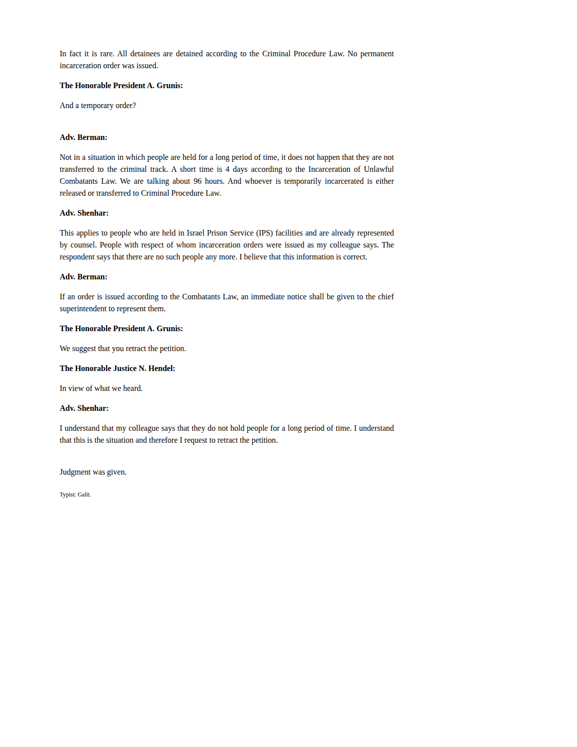In fact it is rare. All detainees are detained according to the Criminal Procedure Law. No permanent incarceration order was issued.
The Honorable President A. Grunis:
And a temporary order?
Adv. Berman:
Not in a situation in which people are held for a long period of time, it does not happen that they are not transferred to the criminal track. A short time is 4 days according to the Incarceration of Unlawful Combatants Law. We are talking about 96 hours. And whoever is temporarily incarcerated is either released or transferred to Criminal Procedure Law.
Adv. Shenhar:
This applies to people who are held in Israel Prison Service (IPS) facilities and are already represented by counsel. People with respect of whom incarceration orders were issued as my colleague says. The respondent says that there are no such people any more. I believe that this information is correct.
Adv. Berman:
If an order is issued according to the Combatants Law, an immediate notice shall be given to the chief superintendent to represent them.
The Honorable President A. Grunis:
We suggest that you retract the petition.
The Honorable Justice N. Hendel:
In view of what we heard.
Adv. Shenhar:
I understand that my colleague says that they do not hold people for a long period of time. I understand that this is the situation and therefore I request to retract the petition.
Judgment was given.
Typist: Galit.